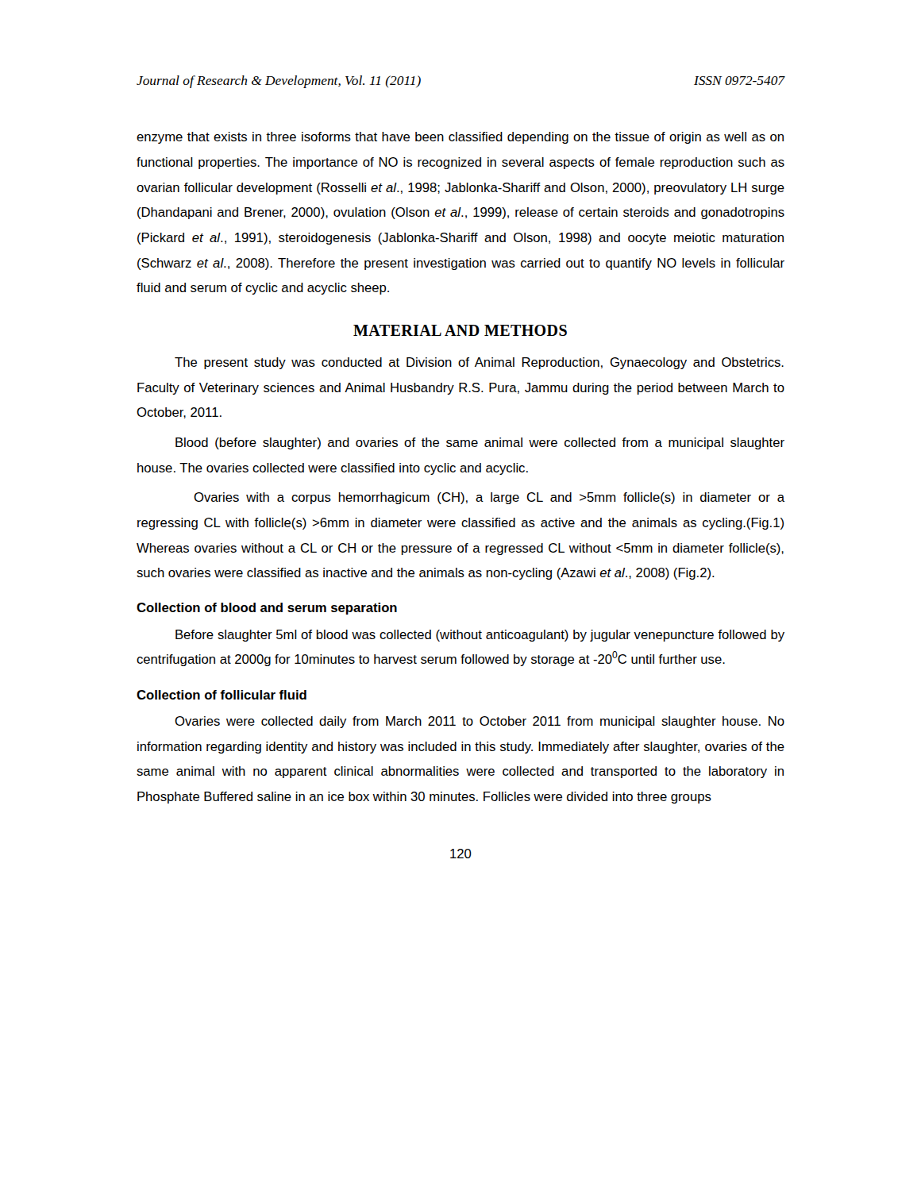Journal of Research & Development, Vol. 11 (2011) ISSN 0972-5407
enzyme that exists in three isoforms that have been classified depending on the tissue of origin as well as on functional properties. The importance of NO is recognized in several aspects of female reproduction such as ovarian follicular development (Rosselli et al., 1998; Jablonka-Shariff and Olson, 2000), preovulatory LH surge (Dhandapani and Brener, 2000), ovulation (Olson et al., 1999), release of certain steroids and gonadotropins (Pickard et al., 1991), steroidogenesis (Jablonka-Shariff and Olson, 1998) and oocyte meiotic maturation (Schwarz et al., 2008). Therefore the present investigation was carried out to quantify NO levels in follicular fluid and serum of cyclic and acyclic sheep.
MATERIAL AND METHODS
The present study was conducted at Division of Animal Reproduction, Gynaecology and Obstetrics. Faculty of Veterinary sciences and Animal Husbandry R.S. Pura, Jammu during the period between March to October, 2011.
Blood (before slaughter) and ovaries of the same animal were collected from a municipal slaughter house. The ovaries collected were classified into cyclic and acyclic.
Ovaries with a corpus hemorrhagicum (CH), a large CL and >5mm follicle(s) in diameter or a regressing CL with follicle(s) >6mm in diameter were classified as active and the animals as cycling.(Fig.1) Whereas ovaries without a CL or CH or the pressure of a regressed CL without <5mm in diameter follicle(s), such ovaries were classified as inactive and the animals as non-cycling (Azawi et al., 2008) (Fig.2).
Collection of blood and serum separation
Before slaughter 5ml of blood was collected (without anticoagulant) by jugular venepuncture followed by centrifugation at 2000g for 10minutes to harvest serum followed by storage at -200C until further use.
Collection of follicular fluid
Ovaries were collected daily from March 2011 to October 2011 from municipal slaughter house. No information regarding identity and history was included in this study. Immediately after slaughter, ovaries of the same animal with no apparent clinical abnormalities were collected and transported to the laboratory in Phosphate Buffered saline in an ice box within 30 minutes. Follicles were divided into three groups
120